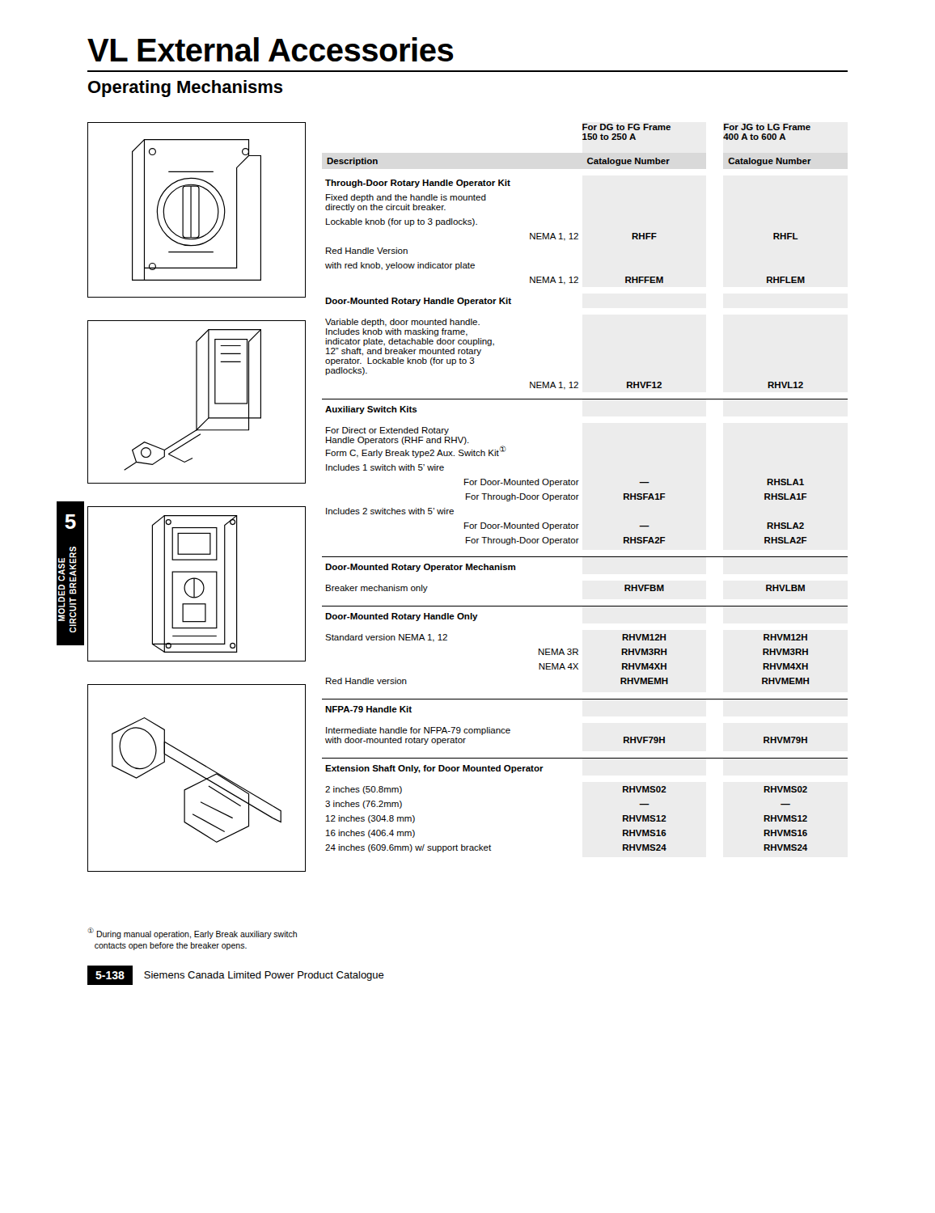VL External Accessories
Operating Mechanisms
| | For DG to FG Frame 150 to 250 A | | For JG to LG Frame 400 A to 600 A |
| --- | --- | --- | --- |
| Description | Catalogue Number | | Catalogue Number |
| Through-Door Rotary Handle Operator Kit | | | |
| Fixed depth and the handle is mounted directly on the circuit breaker. | | | |
| Lockable knob (for up to 3 padlocks). | | | |
| NEMA 1, 12 | RHFF | | RHFL |
| Red Handle Version | | | |
| with red knob, yeloow indicator plate | | | |
| NEMA 1, 12 | RHFFEM | | RHFLEM |
| Door-Mounted Rotary Handle Operator Kit | | | |
| Variable depth, door mounted handle. Includes knob with masking frame, indicator plate, detachable door coupling, 12” shaft, and breaker mounted rotary operator. Lockable knob (for up to 3 padlocks). | | | |
| NEMA 1, 12 | RHVF12 | | RHVL12 |
| Auxiliary Switch Kits | | | |
| For Direct or Extended Rotary Handle Operators (RHF and RHV). Form C, Early Break type2 Aux. Switch Kit ① | | | |
| Includes 1 switch with 5’ wire | | | |
| For Door-Mounted Operator | — | | RHSLA1 |
| For Through-Door Operator | RHSFA1F | | RHSLA1F |
| Includes 2 switches with 5’ wire | | | |
| For Door-Mounted Operator | — | | RHSLA2 |
| For Through-Door Operator | RHSFA2F | | RHSLA2F |
| Door-Mounted Rotary Operator Mechanism | | | |
| Breaker mechanism only | RHVFBM | | RHVLBM |
| Door-Mounted Rotary Handle Only | | | |
| Standard version NEMA 1, 12 | RHVM12H | | RHVM12H |
| NEMA 3R | RHVM3RH | | RHVM3RH |
| NEMA 4X | RHVM4XH | | RHVM4XH |
| Red Handle version | RHVMEMH | | RHVMEMH |
| NFPA-79 Handle Kit | | | |
| Intermediate handle for NFPA-79 compliance with door-mounted rotary operator | RHVF79H | | RHVM79H |
| Extension Shaft Only, for Door Mounted Operator | | | |
| 2 inches (50.8mm) | RHVMS02 | | RHVMS02 |
| 3 inches (76.2mm) | — | | — |
| 12 inches (304.8 mm) | RHVMS12 | | RHVMS12 |
| 16 inches (406.4 mm) | RHVMS16 | | RHVMS16 |
| 24 inches (609.6mm) w/ support bracket | RHVMS24 | | RHVMS24 |
5
MOLDED CASE
CIRCUIT BREAKERS
① During manual operation, Early Break auxiliary switch
contacts open before the breaker opens.
5-138 Siemens Canada Limited Power Product Catalogue